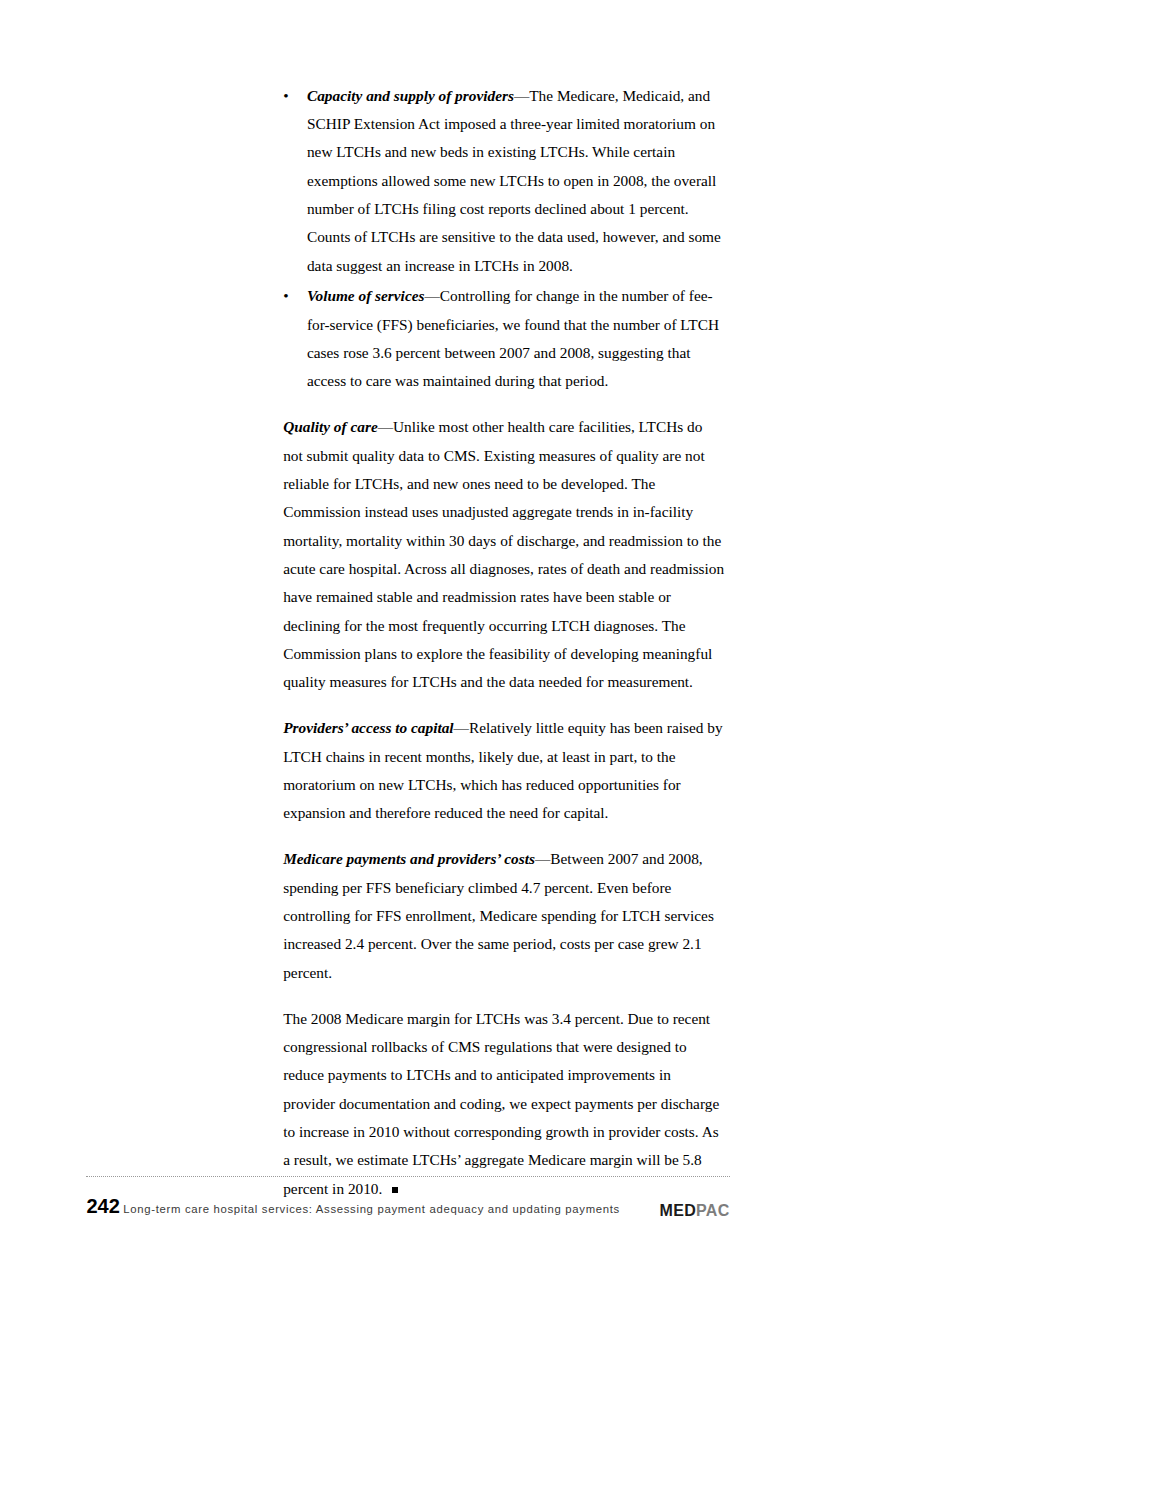Capacity and supply of providers—The Medicare, Medicaid, and SCHIP Extension Act imposed a three-year limited moratorium on new LTCHs and new beds in existing LTCHs. While certain exemptions allowed some new LTCHs to open in 2008, the overall number of LTCHs filing cost reports declined about 1 percent. Counts of LTCHs are sensitive to the data used, however, and some data suggest an increase in LTCHs in 2008.
Volume of services—Controlling for change in the number of fee-for-service (FFS) beneficiaries, we found that the number of LTCH cases rose 3.6 percent between 2007 and 2008, suggesting that access to care was maintained during that period.
Quality of care—Unlike most other health care facilities, LTCHs do not submit quality data to CMS. Existing measures of quality are not reliable for LTCHs, and new ones need to be developed. The Commission instead uses unadjusted aggregate trends in in-facility mortality, mortality within 30 days of discharge, and readmission to the acute care hospital. Across all diagnoses, rates of death and readmission have remained stable and readmission rates have been stable or declining for the most frequently occurring LTCH diagnoses. The Commission plans to explore the feasibility of developing meaningful quality measures for LTCHs and the data needed for measurement.
Providers’ access to capital—Relatively little equity has been raised by LTCH chains in recent months, likely due, at least in part, to the moratorium on new LTCHs, which has reduced opportunities for expansion and therefore reduced the need for capital.
Medicare payments and providers’ costs—Between 2007 and 2008, spending per FFS beneficiary climbed 4.7 percent. Even before controlling for FFS enrollment, Medicare spending for LTCH services increased 2.4 percent. Over the same period, costs per case grew 2.1 percent.
The 2008 Medicare margin for LTCHs was 3.4 percent. Due to recent congressional rollbacks of CMS regulations that were designed to reduce payments to LTCHs and to anticipated improvements in provider documentation and coding, we expect payments per discharge to increase in 2010 without corresponding growth in provider costs. As a result, we estimate LTCHs’ aggregate Medicare margin will be 5.8 percent in 2010.
242 Long-term care hospital services: Assessing payment adequacy and updating payments
MEDPAC